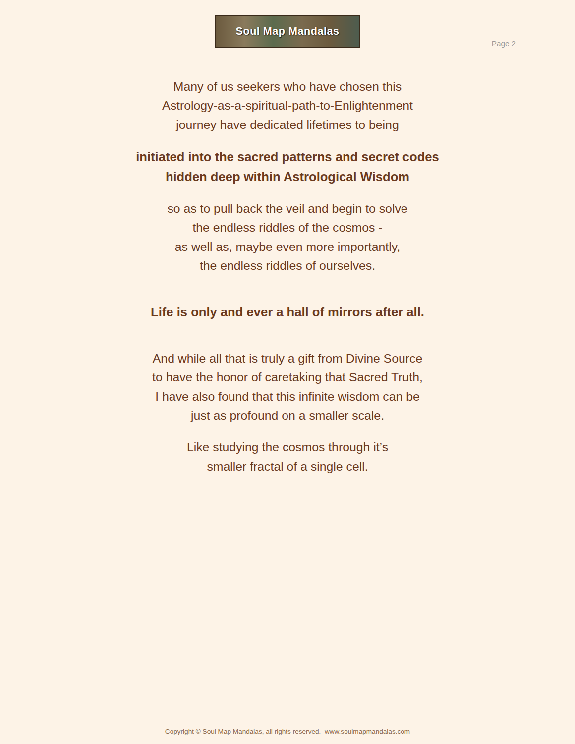Soul Map Mandalas
Page 2
Many of us seekers who have chosen this
Astrology-as-a-spiritual-path-to-Enlightenment
journey have dedicated lifetimes to being
initiated into the sacred patterns and secret codes
hidden deep within Astrological Wisdom
so as to pull back the veil and begin to solve
the endless riddles of the cosmos -
as well as, maybe even more importantly,
the endless riddles of ourselves.
Life is only and ever a hall of mirrors after all.
And while all that is truly a gift from Divine Source
to have the honor of caretaking that Sacred Truth,
I have also found that this infinite wisdom can be
just as profound on a smaller scale.
Like studying the cosmos through it’s
smaller fractal of a single cell.
Copyright © Soul Map Mandalas, all rights reserved. www.soulmapmandalas.com